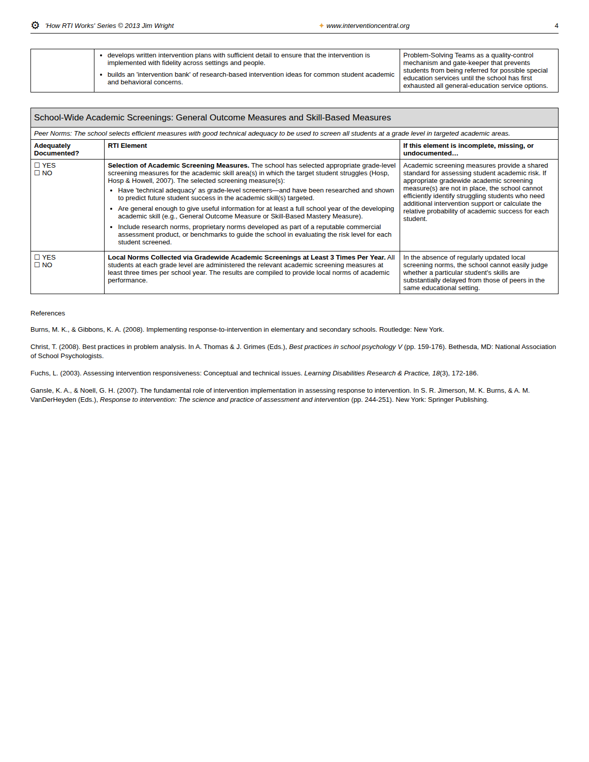⚙ 'How RTI Works' Series © 2013 Jim Wright ✦www.interventioncentral.org 4
| | develops written intervention plans with sufficient detail to ensure that the intervention is implemented with fidelity across settings and people. builds an 'intervention bank' of research-based intervention ideas for common student academic and behavioral concerns. | Problem-Solving Teams as a quality-control mechanism and gate-keeper that prevents students from being referred for possible special education services until the school has first exhausted all general-education service options. |
| School-Wide Academic Screenings: General Outcome Measures and Skill-Based Measures |
| Peer Norms: The school selects efficient measures with good technical adequacy to be used to screen all students at a grade level in targeted academic areas. |
| Adequately Documented? | RTI Element | If this element is incomplete, missing, or undocumented… |
| ☐ YES ☐ NO | Selection of Academic Screening Measures. The school has selected appropriate grade-level screening measures for the academic skill area(s) in which the target student struggles (Hosp, Hosp & Howell, 2007). The selected screening measure(s): Have 'technical adequacy' as grade-level screeners—and have been researched and shown to predict future student success in the academic skill(s) targeted. Are general enough to give useful information for at least a full school year of the developing academic skill (e.g., General Outcome Measure or Skill-Based Mastery Measure). Include research norms, proprietary norms developed as part of a reputable commercial assessment product, or benchmarks to guide the school in evaluating the risk level for each student screened. | Academic screening measures provide a shared standard for assessing student academic risk. If appropriate gradewide academic screening measure(s) are not in place, the school cannot efficiently identify struggling students who need additional intervention support or calculate the relative probability of academic success for each student. |
| ☐ YES ☐ NO | Local Norms Collected via Gradewide Academic Screenings at Least 3 Times Per Year. All students at each grade level are administered the relevant academic screening measures at least three times per school year. The results are compiled to provide local norms of academic performance. | In the absence of regularly updated local screening norms, the school cannot easily judge whether a particular student's skills are substantially delayed from those of peers in the same educational setting. |
References
Burns, M. K., & Gibbons, K. A. (2008). Implementing response-to-intervention in elementary and secondary schools. Routledge: New York.
Christ, T. (2008). Best practices in problem analysis. In A. Thomas & J. Grimes (Eds.), Best practices in school psychology V (pp. 159-176). Bethesda, MD: National Association of School Psychologists.
Fuchs, L. (2003). Assessing intervention responsiveness: Conceptual and technical issues. Learning Disabilities Research & Practice, 18(3), 172-186.
Gansle, K. A., & Noell, G. H. (2007). The fundamental role of intervention implementation in assessing response to intervention. In S. R. Jimerson, M. K. Burns, & A. M. VanDerHeyden (Eds.), Response to intervention: The science and practice of assessment and intervention (pp. 244-251). New York: Springer Publishing.